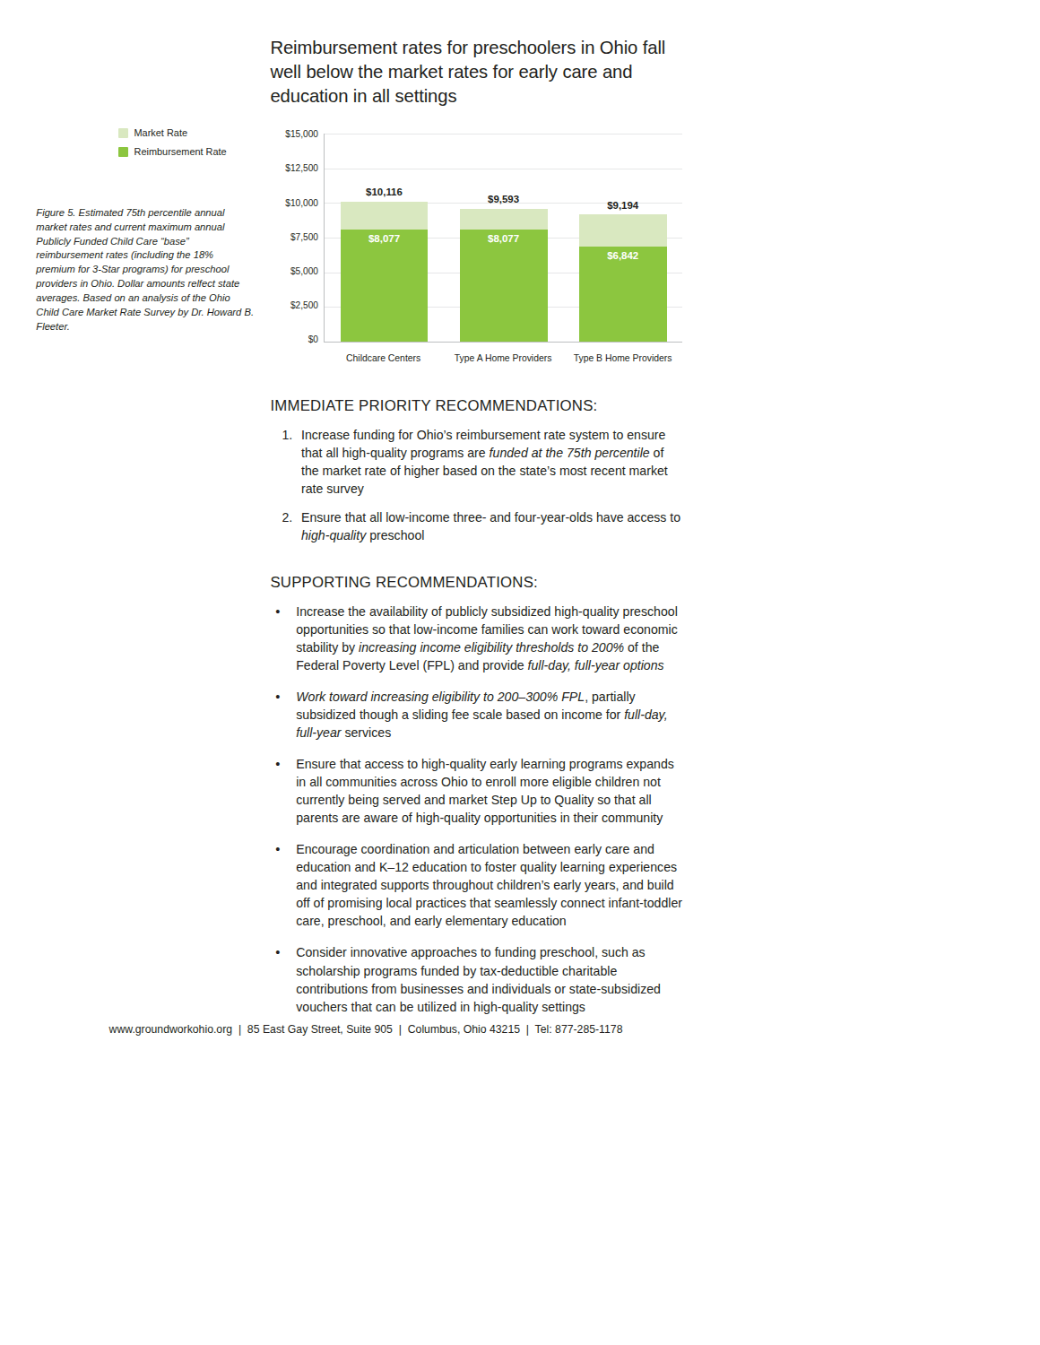Market Rate
Reimbursement Rate
Figure 5. Estimated 75th percentile annual market rates and current maximum annual Publicly Funded Child Care “base” reimbursement rates (including the 18% premium for 3-Star programs) for preschool providers in Ohio. Dollar amounts relfect state averages. Based on an analysis of the Ohio Child Care Market Rate Survey by Dr. Howard B. Fleeter.
Reimbursement rates for preschoolers in Ohio fall well below the market rates for early care and education in all settings
$15,000
$12,500
$10,000
$7,500
$5,000
$2,500
$0
$10,116
$8,077
$9,593
$8,077
$9,194
$6,842
Childcare Centers Type A Home Providers Type B Home Providers
IMMEDIATE PRIORITY RECOMMENDATIONS:
Increase funding for Ohio’s reimbursement rate system to ensure that all high-quality programs are funded at the 75th percentile of the market rate of higher based on the state’s most recent market rate survey
Ensure that all low-income three- and four-year-olds have access to high-quality preschool
SUPPORTING RECOMMENDATIONS:
Increase the availability of publicly subsidized high-quality preschool opportunities so that low-income families can work toward economic stability by increasing income eligibility thresholds to 200% of the Federal Poverty Level (FPL) and provide full-day, full-year options
Work toward increasing eligibility to 200–300% FPL, partially subsidized though a sliding fee scale based on income for full-day, full-year services
Ensure that access to high-quality early learning programs expands in all communities across Ohio to enroll more eligible children not currently being served and market Step Up to Quality so that all parents are aware of high-quality opportunities in their community
Encourage coordination and articulation between early care and education and K–12 education to foster quality learning experiences and integrated supports throughout children’s early years, and build off of promising local practices that seamlessly connect infant-toddler care, preschool, and early elementary education
Consider innovative approaches to funding preschool, such as scholarship programs funded by tax-deductible charitable contributions from businesses and individuals or state-subsidized vouchers that can be utilized in high-quality settings
www.groundworkohio.org | 85 East Gay Street, Suite 905 | Columbus, Ohio 43215 | Tel: 877-285-1178